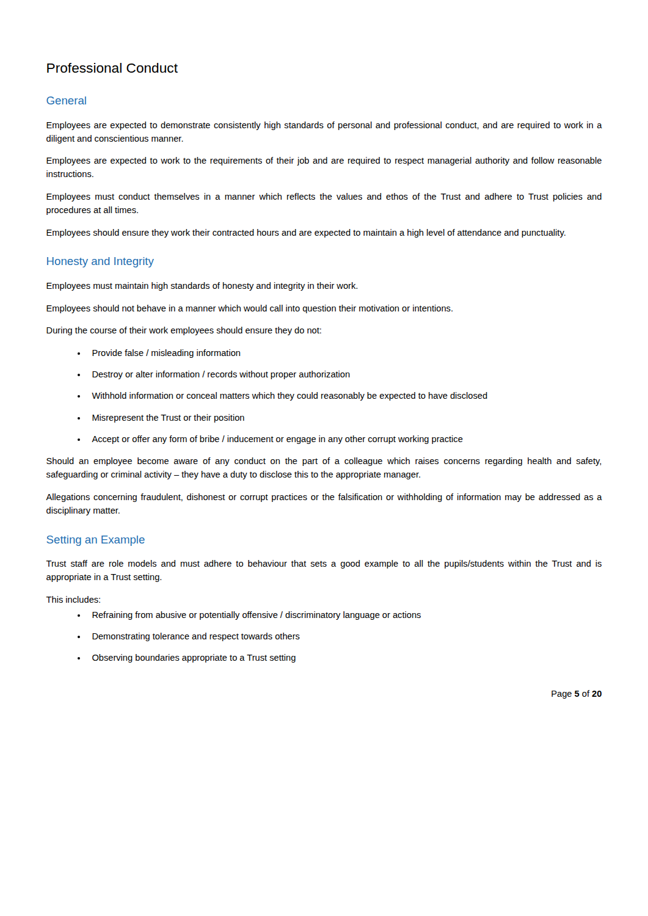Professional Conduct
General
Employees are expected to demonstrate consistently high standards of personal and professional conduct, and are required to work in a diligent and conscientious manner.
Employees are expected to work to the requirements of their job and are required to respect managerial authority and follow reasonable instructions.
Employees must conduct themselves in a manner which reflects the values and ethos of the Trust and adhere to Trust policies and procedures at all times.
Employees should ensure they work their contracted hours and are expected to maintain a high level of attendance and punctuality.
Honesty and Integrity
Employees must maintain high standards of honesty and integrity in their work.
Employees should not behave in a manner which would call into question their motivation or intentions.
During the course of their work employees should ensure they do not:
Provide false / misleading information
Destroy or alter information / records without proper authorization
Withhold information or conceal matters which they could reasonably be expected to have disclosed
Misrepresent the Trust or their position
Accept or offer any form of bribe / inducement or engage in any other corrupt working practice
Should an employee become aware of any conduct on the part of a colleague which raises concerns regarding health and safety, safeguarding or criminal activity – they have a duty to disclose this to the appropriate manager.
Allegations concerning fraudulent, dishonest or corrupt practices or the falsification or withholding of information may be addressed as a disciplinary matter.
Setting an Example
Trust staff are role models and must adhere to behaviour that sets a good example to all the pupils/students within the Trust and is appropriate in a Trust setting.
This includes:
Refraining from abusive or potentially offensive / discriminatory language or actions
Demonstrating tolerance and respect towards others
Observing boundaries appropriate to a Trust setting
Page 5 of 20